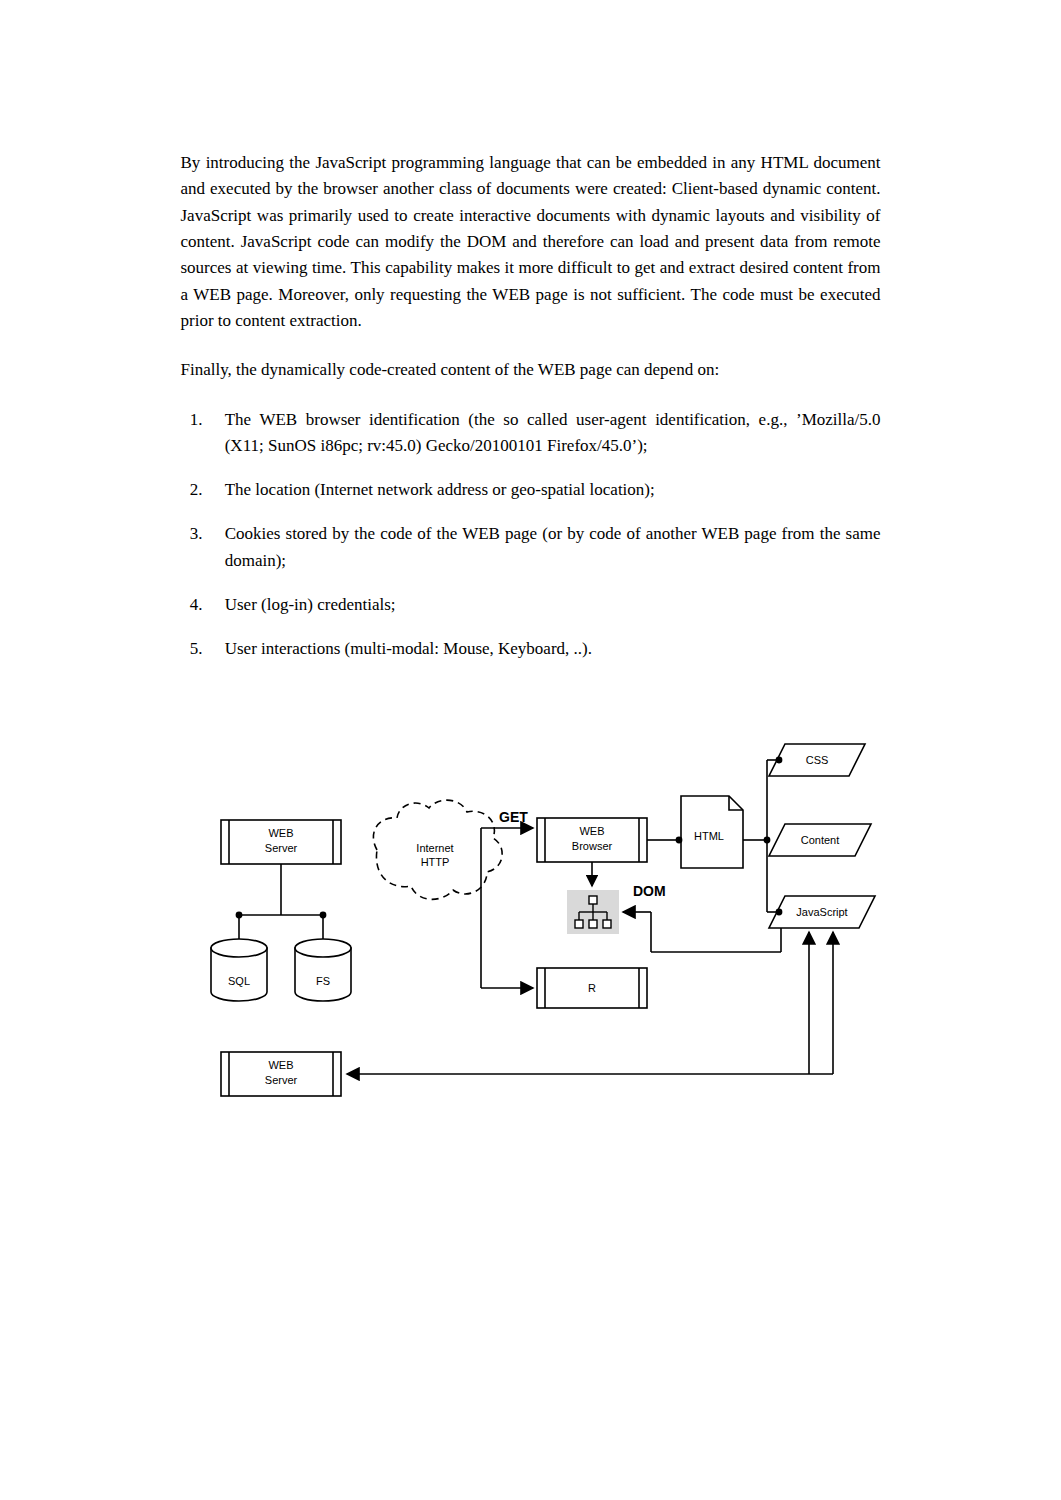By introducing the JavaScript programming language that can be embedded in any HTML document and executed by the browser another class of documents were created: Client-based dynamic content. JavaScript was primarily used to create interactive documents with dynamic layouts and visibility of content. JavaScript code can modify the DOM and therefore can load and present data from remote sources at viewing time. This capability makes it more difficult to get and extract desired content from a WEB page. Moreover, only requesting the WEB page is not sufficient. The code must be executed prior to content extraction.
Finally, the dynamically code-created content of the WEB page can depend on:
The WEB browser identification (the so called user-agent identification, e.g., ’Mozilla/5.0 (X11; SunOS i86pc; rv:45.0) Gecko/20100101 Firefox/45.0’);
The location (Internet network address or geo-spatial location);
Cookies stored by the code of the WEB page (or by code of another WEB page from the same domain);
User (log-in) credentials;
User interactions (multi-modal: Mouse, Keyboard, ..).
WEB Server SQL FS Internet HTTP GET WEB Browser DOM HTML CSS Content JavaScript R WEB Server